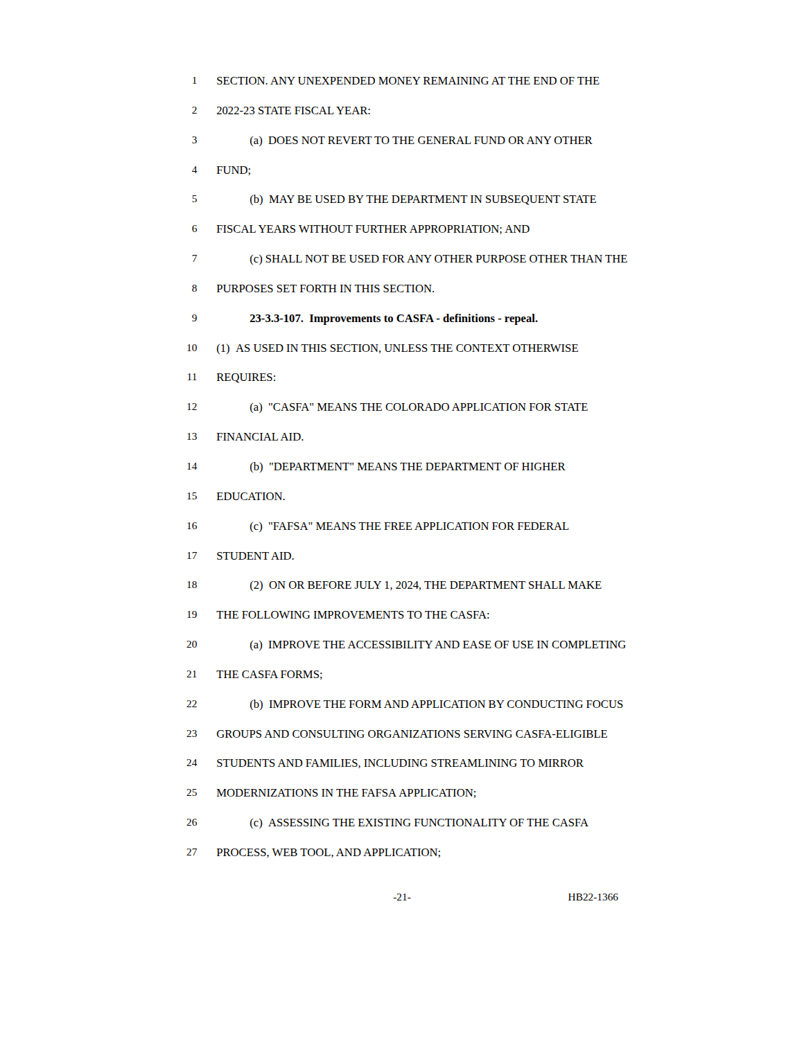| 1 | SECTION. ANY UNEXPENDED MONEY REMAINING AT THE END OF THE |
| 2 | 2022-23 STATE FISCAL YEAR: |
| 3 | (a) DOES NOT REVERT TO THE GENERAL FUND OR ANY OTHER |
| 4 | FUND; |
| 5 | (b) MAY BE USED BY THE DEPARTMENT IN SUBSEQUENT STATE |
| 6 | FISCAL YEARS WITHOUT FURTHER APPROPRIATION; AND |
| 7 | (c) SHALL NOT BE USED FOR ANY OTHER PURPOSE OTHER THAN THE |
| 8 | PURPOSES SET FORTH IN THIS SECTION. |
| 9 | 23-3.3-107. Improvements to CASFA - definitions - repeal. |
| 10 | (1) AS USED IN THIS SECTION, UNLESS THE CONTEXT OTHERWISE |
| 11 | REQUIRES: |
| 12 | (a) "CASFA" MEANS THE COLORADO APPLICATION FOR STATE |
| 13 | FINANCIAL AID. |
| 14 | (b) "DEPARTMENT" MEANS THE DEPARTMENT OF HIGHER |
| 15 | EDUCATION. |
| 16 | (c) "FAFSA" MEANS THE FREE APPLICATION FOR FEDERAL |
| 17 | STUDENT AID. |
| 18 | (2) ON OR BEFORE JULY 1, 2024, THE DEPARTMENT SHALL MAKE |
| 19 | THE FOLLOWING IMPROVEMENTS TO THE CASFA: |
| 20 | (a) IMPROVE THE ACCESSIBILITY AND EASE OF USE IN COMPLETING |
| 21 | THE CASFA FORMS; |
| 22 | (b) IMPROVE THE FORM AND APPLICATION BY CONDUCTING FOCUS |
| 23 | GROUPS AND CONSULTING ORGANIZATIONS SERVING CASFA- ELIGIBLE |
| 24 | STUDENTS AND FAMILIES, INCLUDING STREAMLINING TO MIRROR |
| 25 | MODERNIZATIONS IN THE FAFSA APPLICATION; |
| 26 | (c) ASSESSING THE EXISTING FUNCTIONALITY OF THE CASFA |
| 27 | PROCESS, WEB TOOL, AND APPLICATION; |
-21- HB22-1366